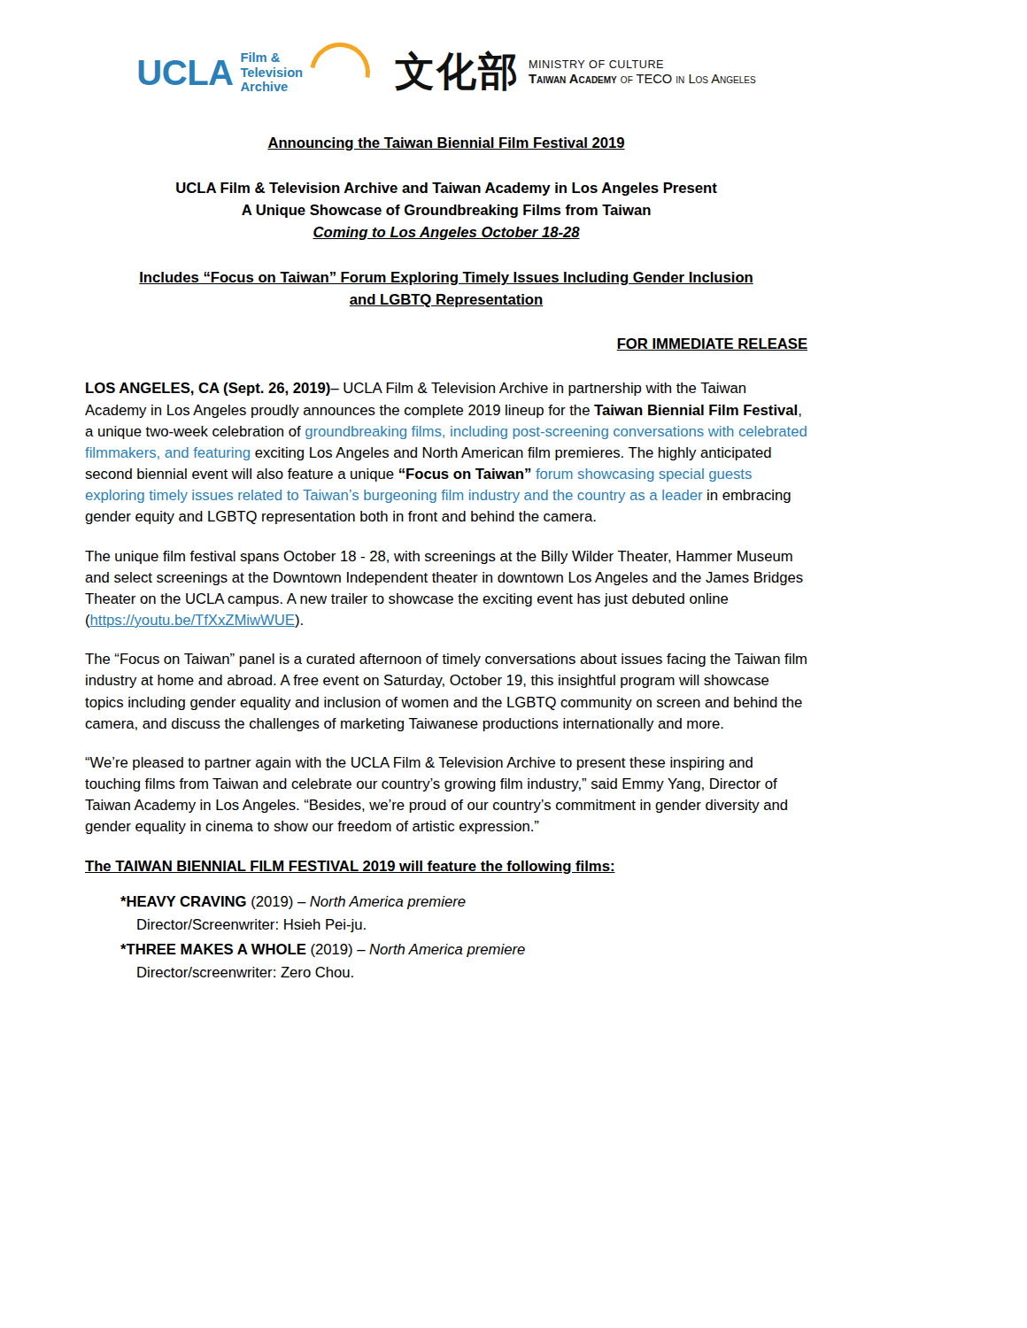UCLA
Film &
Television
Archive
文化部
MINISTRY OF CULTURE
Taiwan Academy of TECO in Los Angeles
Announcing the Taiwan Biennial Film Festival 2019
UCLA Film & Television Archive and Taiwan Academy in Los Angeles Present
A Unique Showcase of Groundbreaking Films from Taiwan
Coming to Los Angeles October 18-28
Includes “Focus on Taiwan” Forum Exploring Timely Issues Including Gender Inclusion
and LGBTQ Representation
FOR IMMEDIATE RELEASE
LOS ANGELES, CA (Sept. 26, 2019)– UCLA Film & Television Archive in partnership with the Taiwan Academy in Los Angeles proudly announces the complete 2019 lineup for the Taiwan Biennial Film Festival, a unique two-week celebration of groundbreaking films, including post-screening conversations with celebrated filmmakers, and featuring exciting Los Angeles and North American film premieres. The highly anticipated second biennial event will also feature a unique “Focus on Taiwan” forum showcasing special guests exploring timely issues related to Taiwan’s burgeoning film industry and the country as a leader in embracing gender equity and LGBTQ representation both in front and behind the camera.
The unique film festival spans October 18 - 28, with screenings at the Billy Wilder Theater, Hammer Museum and select screenings at the Downtown Independent theater in downtown Los Angeles and the James Bridges Theater on the UCLA campus. A new trailer to showcase the exciting event has just debuted online (https://youtu.be/TfXxZMiwWUE).
The “Focus on Taiwan” panel is a curated afternoon of timely conversations about issues facing the Taiwan film industry at home and abroad. A free event on Saturday, October 19, this insightful program will showcase topics including gender equality and inclusion of women and the LGBTQ community on screen and behind the camera, and discuss the challenges of marketing Taiwanese productions internationally and more.
“We’re pleased to partner again with the UCLA Film & Television Archive to present these inspiring and touching films from Taiwan and celebrate our country’s growing film industry,” said Emmy Yang, Director of Taiwan Academy in Los Angeles. “Besides, we’re proud of our country’s commitment in gender diversity and gender equality in cinema to show our freedom of artistic expression.”
The TAIWAN BIENNIAL FILM FESTIVAL 2019 will feature the following films:
*HEAVY CRAVING (2019) – North America premiere
Director/Screenwriter: Hsieh Pei-ju.
*THREE MAKES A WHOLE (2019) – North America premiere
Director/screenwriter: Zero Chou.